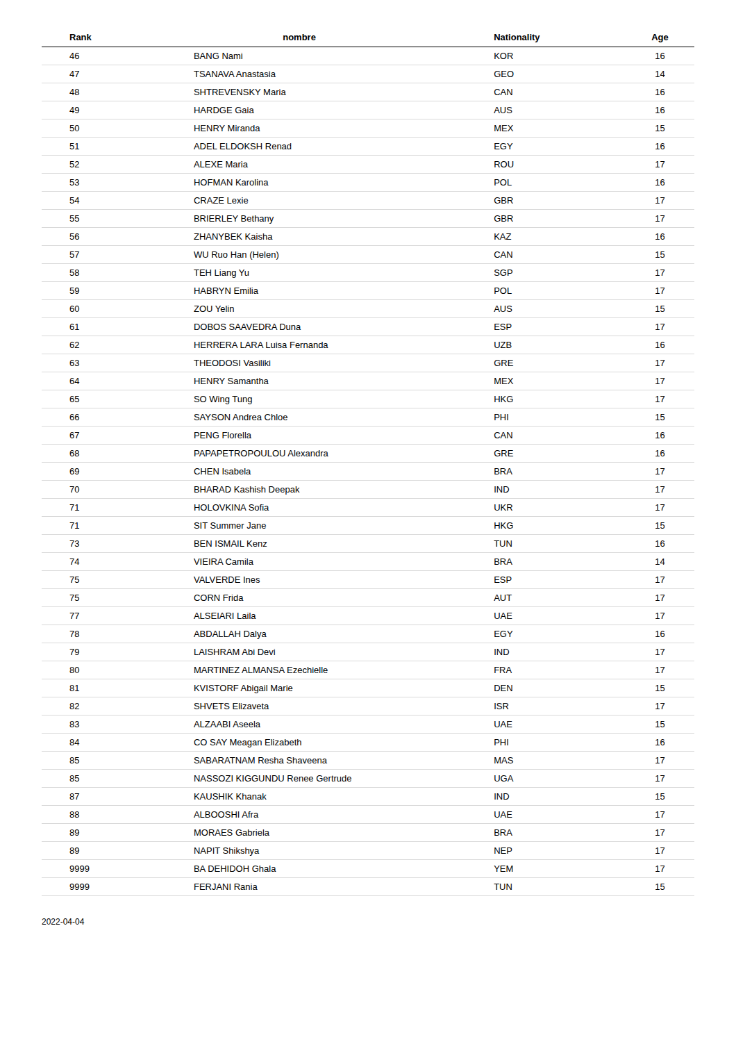| Rank | nombre | Nationality | Age |
| --- | --- | --- | --- |
| 46 | BANG Nami | KOR | 16 |
| 47 | TSANAVA Anastasia | GEO | 14 |
| 48 | SHTREVENSKY Maria | CAN | 16 |
| 49 | HARDGE Gaia | AUS | 16 |
| 50 | HENRY Miranda | MEX | 15 |
| 51 | ADEL ELDOKSH Renad | EGY | 16 |
| 52 | ALEXE Maria | ROU | 17 |
| 53 | HOFMAN Karolina | POL | 16 |
| 54 | CRAZE Lexie | GBR | 17 |
| 55 | BRIERLEY Bethany | GBR | 17 |
| 56 | ZHANYBEK Kaisha | KAZ | 16 |
| 57 | WU Ruo Han (Helen) | CAN | 15 |
| 58 | TEH Liang Yu | SGP | 17 |
| 59 | HABRYN Emilia | POL | 17 |
| 60 | ZOU Yelin | AUS | 15 |
| 61 | DOBOS SAAVEDRA Duna | ESP | 17 |
| 62 | HERRERA LARA Luisa Fernanda | UZB | 16 |
| 63 | THEODOSI Vasiliki | GRE | 17 |
| 64 | HENRY Samantha | MEX | 17 |
| 65 | SO Wing Tung | HKG | 17 |
| 66 | SAYSON Andrea Chloe | PHI | 15 |
| 67 | PENG Florella | CAN | 16 |
| 68 | PAPAPETROPOULOU Alexandra | GRE | 16 |
| 69 | CHEN Isabela | BRA | 17 |
| 70 | BHARAD Kashish Deepak | IND | 17 |
| 71 | HOLOVKINA Sofia | UKR | 17 |
| 71 | SIT Summer Jane | HKG | 15 |
| 73 | BEN ISMAIL Kenz | TUN | 16 |
| 74 | VIEIRA Camila | BRA | 14 |
| 75 | VALVERDE Ines | ESP | 17 |
| 75 | CORN Frida | AUT | 17 |
| 77 | ALSEIARI Laila | UAE | 17 |
| 78 | ABDALLAH Dalya | EGY | 16 |
| 79 | LAISHRAM Abi Devi | IND | 17 |
| 80 | MARTINEZ ALMANSA Ezechielle | FRA | 17 |
| 81 | KVISTORF Abigail Marie | DEN | 15 |
| 82 | SHVETS Elizaveta | ISR | 17 |
| 83 | ALZAABI Aseela | UAE | 15 |
| 84 | CO SAY Meagan Elizabeth | PHI | 16 |
| 85 | SABARATNAM Resha Shaveena | MAS | 17 |
| 85 | NASSOZI KIGGUNDU Renee Gertrude | UGA | 17 |
| 87 | KAUSHIK Khanak | IND | 15 |
| 88 | ALBOOSHI Afra | UAE | 17 |
| 89 | MORAES Gabriela | BRA | 17 |
| 89 | NAPIT Shikshya | NEP | 17 |
| 9999 | BA DEHIDOH Ghala | YEM | 17 |
| 9999 | FERJANI Rania | TUN | 15 |
2022-04-04